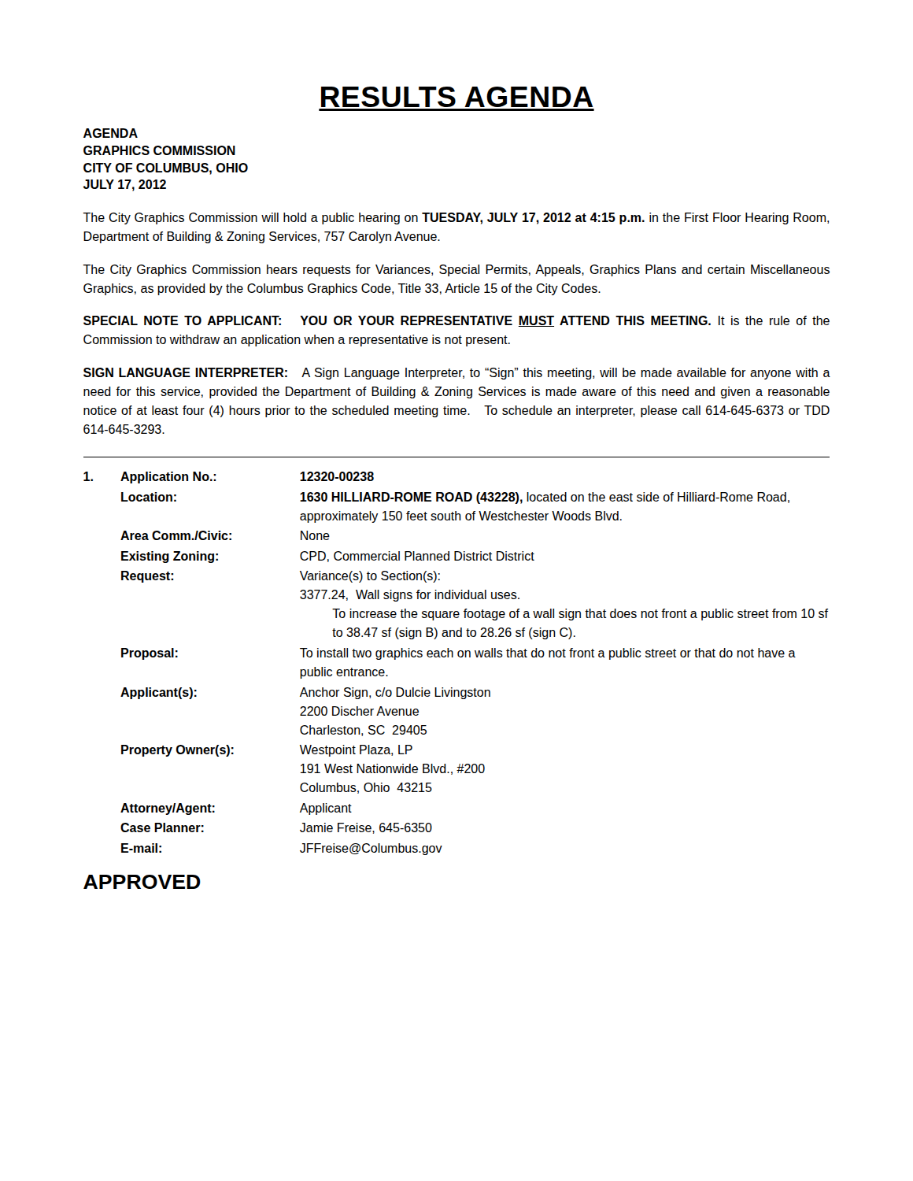RESULTS AGENDA
AGENDA
GRAPHICS COMMISSION
CITY OF COLUMBUS, OHIO
JULY 17, 2012
The City Graphics Commission will hold a public hearing on TUESDAY, JULY 17, 2012 at 4:15 p.m. in the First Floor Hearing Room, Department of Building & Zoning Services, 757 Carolyn Avenue.
The City Graphics Commission hears requests for Variances, Special Permits, Appeals, Graphics Plans and certain Miscellaneous Graphics, as provided by the Columbus Graphics Code, Title 33, Article 15 of the City Codes.
SPECIAL NOTE TO APPLICANT: YOU OR YOUR REPRESENTATIVE MUST ATTEND THIS MEETING. It is the rule of the Commission to withdraw an application when a representative is not present.
SIGN LANGUAGE INTERPRETER: A Sign Language Interpreter, to “Sign” this meeting, will be made available for anyone with a need for this service, provided the Department of Building & Zoning Services is made aware of this need and given a reasonable notice of at least four (4) hours prior to the scheduled meeting time. To schedule an interpreter, please call 614-645-6373 or TDD 614-645-3293.
| 1. | Application No.: | 12320-00238 |
| | Location: | 1630 HILLIARD-ROME ROAD (43228), located on the east side of Hilliard-Rome Road, approximately 150 feet south of Westchester Woods Blvd. |
| | Area Comm./Civic: | None |
| | Existing Zoning: | CPD, Commercial Planned District District |
| | Request: | Variance(s) to Section(s): 3377.24, Wall signs for individual uses. To increase the square footage of a wall sign that does not front a public street from 10 sf to 38.47 sf (sign B) and to 28.26 sf (sign C). |
| | Proposal: | To install two graphics each on walls that do not front a public street or that do not have a public entrance. |
| | Applicant(s): | Anchor Sign, c/o Dulcie Livingston 2200 Discher Avenue Charleston, SC 29405 |
| | Property Owner(s): | Westpoint Plaza, LP 191 West Nationwide Blvd., #200 Columbus, Ohio 43215 |
| | Attorney/Agent: | Applicant |
| | Case Planner: | Jamie Freise, 645-6350 |
| | E-mail: | JFFreise@Columbus.gov |
APPROVED